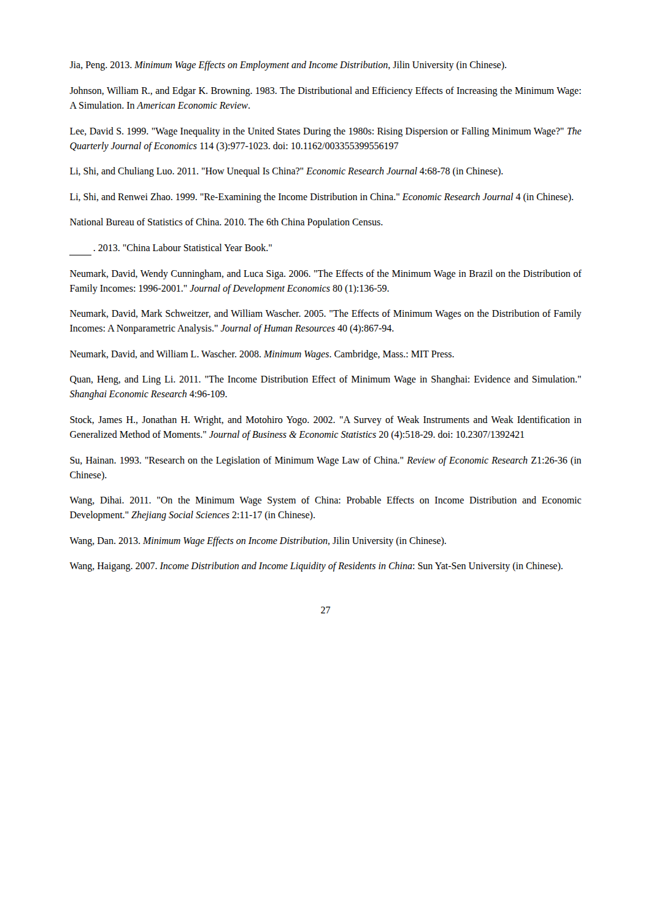Jia, Peng. 2013. Minimum Wage Effects on Employment and Income Distribution, Jilin University (in Chinese).
Johnson, William R., and Edgar K. Browning. 1983. The Distributional and Efficiency Effects of Increasing the Minimum Wage: A Simulation. In American Economic Review.
Lee, David S. 1999. "Wage Inequality in the United States During the 1980s: Rising Dispersion or Falling Minimum Wage?" The Quarterly Journal of Economics 114 (3):977-1023. doi: 10.1162/003355399556197
Li, Shi, and Chuliang Luo. 2011. "How Unequal Is China?" Economic Research Journal 4:68-78 (in Chinese).
Li, Shi, and Renwei Zhao. 1999. "Re-Examining the Income Distribution in China." Economic Research Journal 4 (in Chinese).
National Bureau of Statistics of China. 2010. The 6th China Population Census.
. 2013. "China Labour Statistical Year Book."
Neumark, David, Wendy Cunningham, and Luca Siga. 2006. "The Effects of the Minimum Wage in Brazil on the Distribution of Family Incomes: 1996-2001." Journal of Development Economics 80 (1):136-59.
Neumark, David, Mark Schweitzer, and William Wascher. 2005. "The Effects of Minimum Wages on the Distribution of Family Incomes: A Nonparametric Analysis." Journal of Human Resources 40 (4):867-94.
Neumark, David, and William L. Wascher. 2008. Minimum Wages. Cambridge, Mass.: MIT Press.
Quan, Heng, and Ling Li. 2011. "The Income Distribution Effect of Minimum Wage in Shanghai: Evidence and Simulation." Shanghai Economic Research 4:96-109.
Stock, James H., Jonathan H. Wright, and Motohiro Yogo. 2002. "A Survey of Weak Instruments and Weak Identification in Generalized Method of Moments." Journal of Business & Economic Statistics 20 (4):518-29. doi: 10.2307/1392421
Su, Hainan. 1993. "Research on the Legislation of Minimum Wage Law of China." Review of Economic Research Z1:26-36 (in Chinese).
Wang, Dihai. 2011. "On the Minimum Wage System of China: Probable Effects on Income Distribution and Economic Development." Zhejiang Social Sciences 2:11-17 (in Chinese).
Wang, Dan. 2013. Minimum Wage Effects on Income Distribution, Jilin University (in Chinese).
Wang, Haigang. 2007. Income Distribution and Income Liquidity of Residents in China: Sun Yat-Sen University (in Chinese).
27